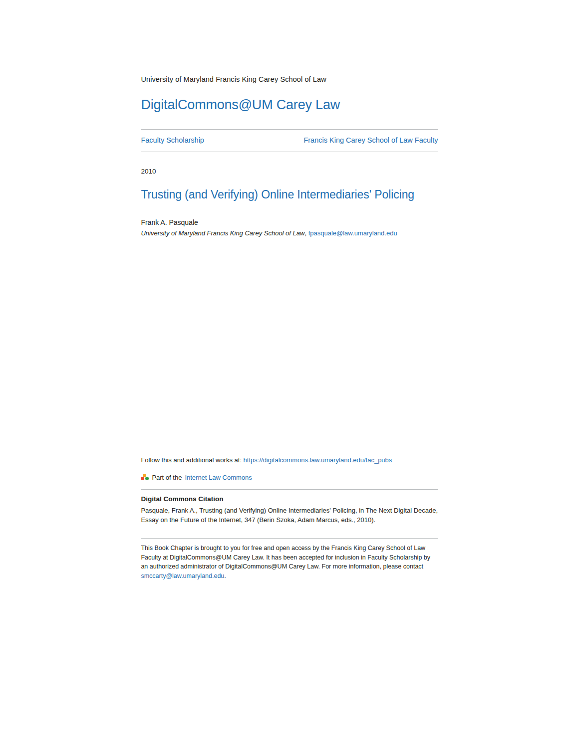University of Maryland Francis King Carey School of Law
DigitalCommons@UM Carey Law
Faculty Scholarship Francis King Carey School of Law Faculty
2010
Trusting (and Verifying) Online Intermediaries' Policing
Frank A. Pasquale
University of Maryland Francis King Carey School of Law, fpasquale@law.umaryland.edu
Follow this and additional works at: https://digitalcommons.law.umaryland.edu/fac_pubs
Part of the Internet Law Commons
Digital Commons Citation
Pasquale, Frank A., Trusting (and Verifying) Online Intermediaries' Policing, in The Next Digital Decade, Essay on the Future of the Internet, 347 (Berin Szoka, Adam Marcus, eds., 2010).
This Book Chapter is brought to you for free and open access by the Francis King Carey School of Law Faculty at DigitalCommons@UM Carey Law. It has been accepted for inclusion in Faculty Scholarship by an authorized administrator of DigitalCommons@UM Carey Law. For more information, please contact smccarty@law.umaryland.edu.